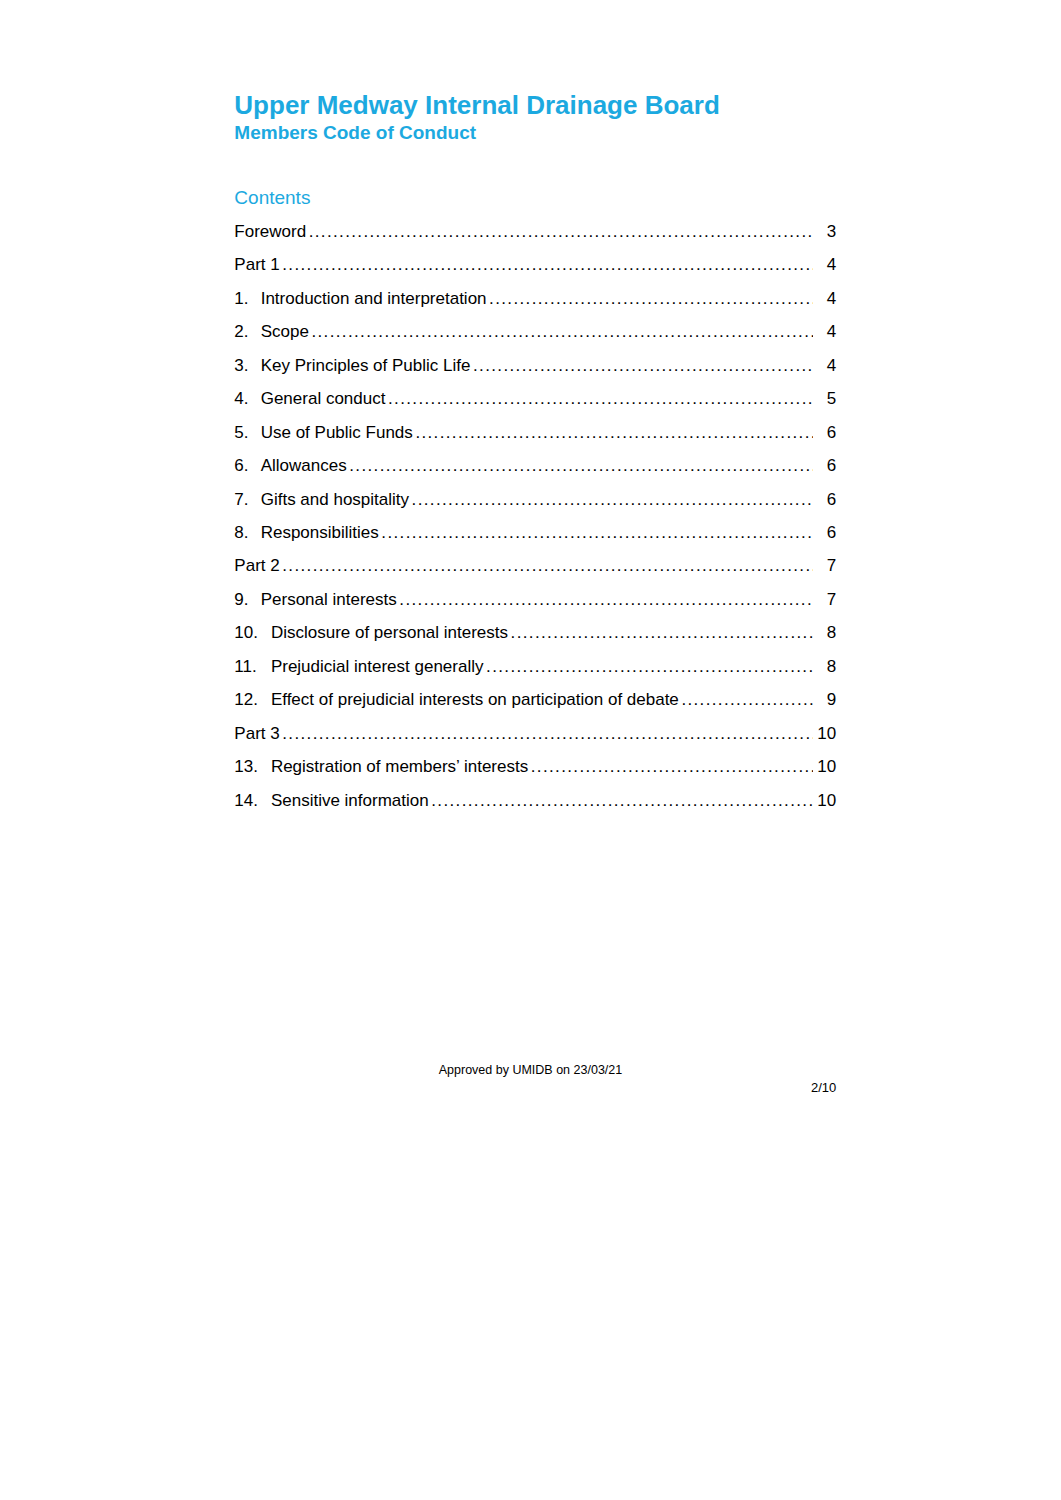Upper Medway Internal Drainage Board
Members Code of Conduct
Contents
Foreword .................................................................................................. 3
Part 1 ....................................................................................................... 4
1. Introduction and interpretation ....................................................................... 4
2. Scope ............................................................................................................. 4
3. Key Principles of Public Life ............................................................................. 4
4. General conduct .............................................................................................. 5
5. Use of Public Funds ......................................................................................... 6
6. Allowances ................................................................................................... 6
7. Gifts and hospitality ....................................................................................... 6
8. Responsibilities ................................................................................................ 6
Part 2 ....................................................................................................... 7
9. Personal interests .......................................................................................... 7
10. Disclosure of personal interests ..................................................................... 8
11. Prejudicial interest generally .......................................................................... 8
12. Effect of prejudicial interests on participation of debate .............................. 9
Part 3 ..................................................................................................... 10
13. Registration of members’ interests ............................................................. 10
14. Sensitive information ................................................................................ 10
Approved by UMIDB on 23/03/21 2/10